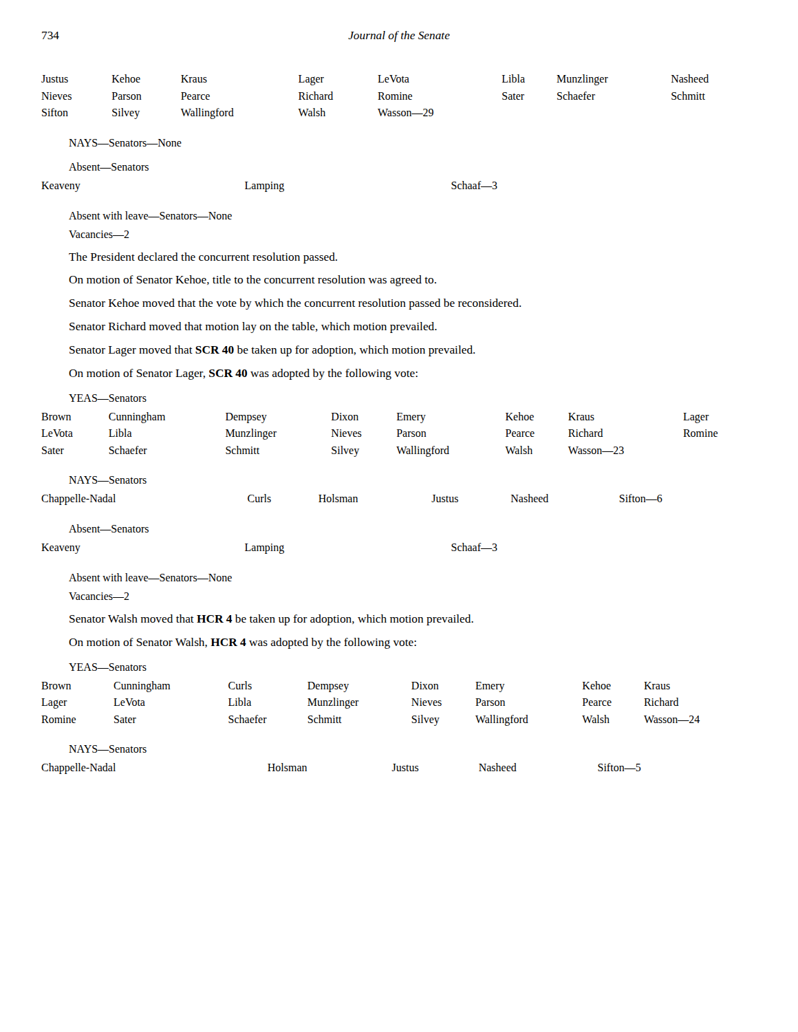734
Journal of the Senate
| Justus | Kehoe | Kraus | Lager | LeVota | Libla | Munzlinger | Nasheed |
| Nieves | Parson | Pearce | Richard | Romine | Sater | Schaefer | Schmitt |
| Sifton | Silvey | Wallingford | Walsh | Wasson—29 | | | |
NAYS—Senators—None
Absent—Senators
| Keaveny | Lamping | Schaaf—3 | | | | | |
Absent with leave—Senators—None
Vacancies—2
The President declared the concurrent resolution passed.
On motion of Senator Kehoe, title to the concurrent resolution was agreed to.
Senator Kehoe moved that the vote by which the concurrent resolution passed be reconsidered.
Senator Richard moved that motion lay on the table, which motion prevailed.
Senator Lager moved that SCR 40 be taken up for adoption, which motion prevailed.
On motion of Senator Lager, SCR 40 was adopted by the following vote:
YEAS—Senators
| Brown | Cunningham | Dempsey | Dixon | Emery | Kehoe | Kraus | Lager |
| LeVota | Libla | Munzlinger | Nieves | Parson | Pearce | Richard | Romine |
| Sater | Schaefer | Schmitt | Silvey | Wallingford | Walsh | Wasson—23 | |
NAYS—Senators
| Chappelle-Nadal | Curls | Holsman | Justus | Nasheed | Sifton—6 | | |
Absent—Senators
| Keaveny | Lamping | Schaaf—3 | | | | | |
Absent with leave—Senators—None
Vacancies—2
Senator Walsh moved that HCR 4 be taken up for adoption, which motion prevailed.
On motion of Senator Walsh, HCR 4 was adopted by the following vote:
YEAS—Senators
| Brown | Cunningham | Curls | Dempsey | Dixon | Emery | Kehoe | Kraus |
| Lager | LeVota | Libla | Munzlinger | Nieves | Parson | Pearce | Richard |
| Romine | Sater | Schaefer | Schmitt | Silvey | Wallingford | Walsh | Wasson—24 |
NAYS—Senators
| Chappelle-Nadal | Holsman | Justus | Nasheed | Sifton—5 | | | |